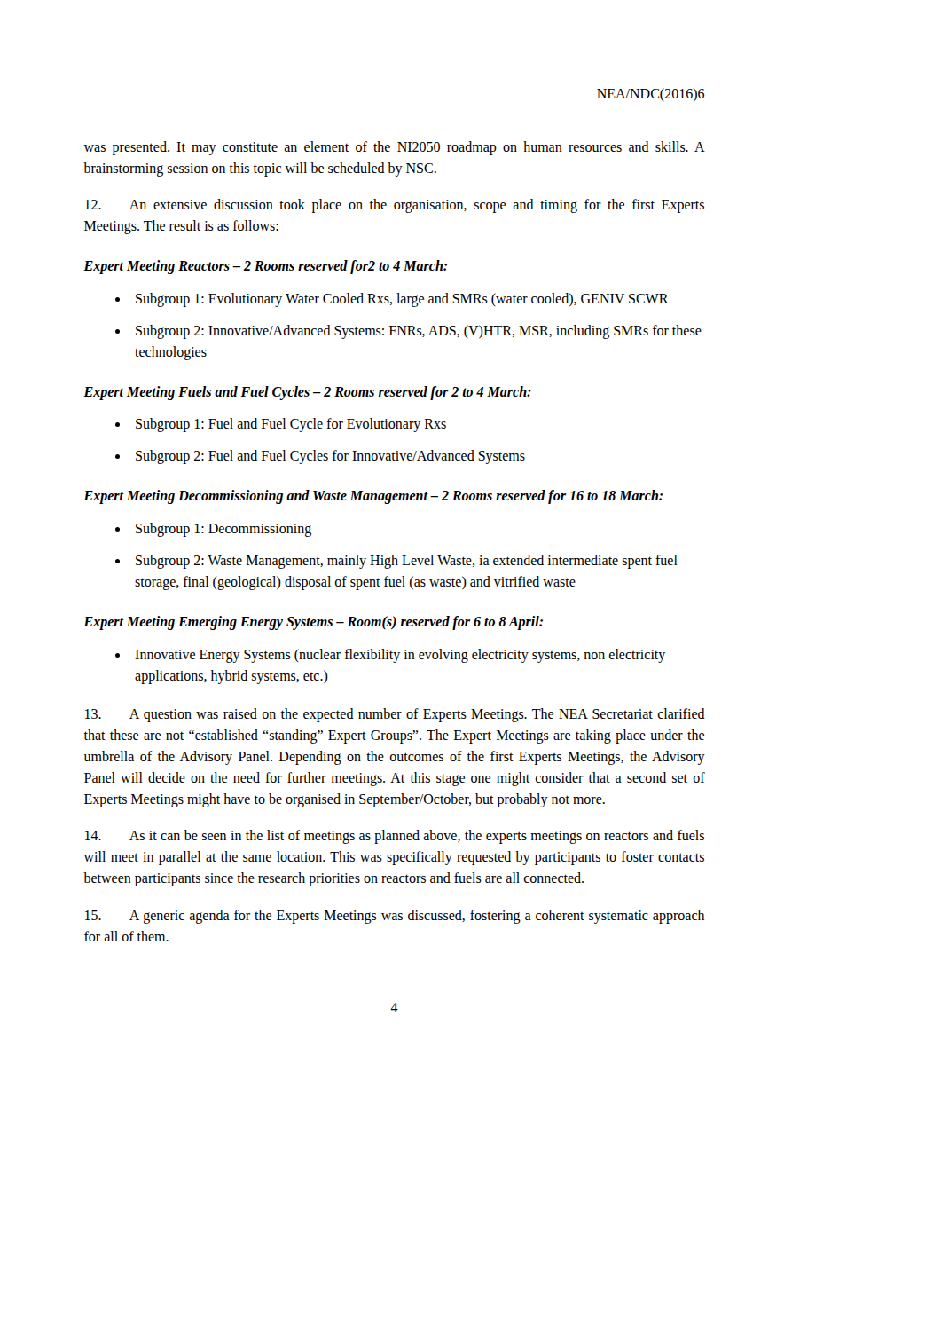NEA/NDC(2016)6
was presented. It may constitute an element of the NI2050 roadmap on human resources and skills. A brainstorming session on this topic will be scheduled by NSC.
12. An extensive discussion took place on the organisation, scope and timing for the first Experts Meetings. The result is as follows:
Expert Meeting Reactors – 2 Rooms reserved for2 to 4 March:
Subgroup 1: Evolutionary Water Cooled Rxs, large and SMRs (water cooled), GENIV SCWR
Subgroup 2: Innovative/Advanced Systems: FNRs, ADS, (V)HTR, MSR, including SMRs for these technologies
Expert Meeting Fuels and Fuel Cycles – 2 Rooms reserved for 2 to 4 March:
Subgroup 1: Fuel and Fuel Cycle for Evolutionary Rxs
Subgroup 2: Fuel and Fuel Cycles for Innovative/Advanced Systems
Expert Meeting Decommissioning and Waste Management – 2 Rooms reserved for 16 to 18 March:
Subgroup 1: Decommissioning
Subgroup 2: Waste Management, mainly High Level Waste, ia extended intermediate spent fuel storage, final (geological) disposal of spent fuel (as waste) and vitrified waste
Expert Meeting Emerging Energy Systems – Room(s) reserved for 6 to 8 April:
Innovative Energy Systems (nuclear flexibility in evolving electricity systems, non electricity applications, hybrid systems, etc.)
13. A question was raised on the expected number of Experts Meetings. The NEA Secretariat clarified that these are not “established “standing” Expert Groups”. The Expert Meetings are taking place under the umbrella of the Advisory Panel. Depending on the outcomes of the first Experts Meetings, the Advisory Panel will decide on the need for further meetings. At this stage one might consider that a second set of Experts Meetings might have to be organised in September/October, but probably not more.
14. As it can be seen in the list of meetings as planned above, the experts meetings on reactors and fuels will meet in parallel at the same location. This was specifically requested by participants to foster contacts between participants since the research priorities on reactors and fuels are all connected.
15. A generic agenda for the Experts Meetings was discussed, fostering a coherent systematic approach for all of them.
4